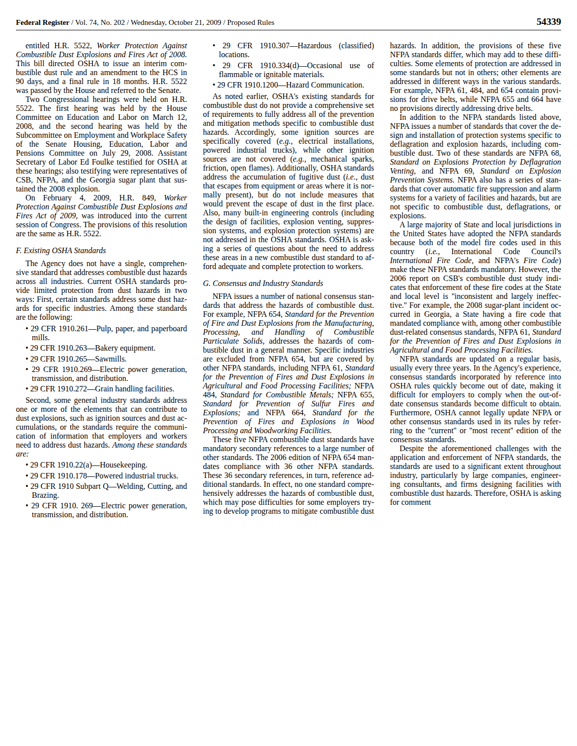Federal Register / Vol. 74, No. 202 / Wednesday, October 21, 2009 / Proposed Rules
54339
entitled H.R. 5522, Worker Protection Against Combustible Dust Explosions and Fires Act of 2008. This bill directed OSHA to issue an interim combustible dust rule and an amendment to the HCS in 90 days, and a final rule in 18 months. H.R. 5522 was passed by the House and referred to the Senate.
Two Congressional hearings were held on H.R. 5522. The first hearing was held by the House Committee on Education and Labor on March 12, 2008, and the second hearing was held by the Subcommittee on Employment and Workplace Safety of the Senate Housing, Education, Labor and Pensions Committee on July 29, 2008. Assistant Secretary of Labor Ed Foulke testified for OSHA at these hearings; also testifying were representatives of CSB, NFPA, and the Georgia sugar plant that sustained the 2008 explosion.
On February 4, 2009, H.R. 849, Worker Protection Against Combustible Dust Explosions and Fires Act of 2009, was introduced into the current session of Congress. The provisions of this resolution are the same as H.R. 5522.
F. Existing OSHA Standards
The Agency does not have a single, comprehensive standard that addresses combustible dust hazards across all industries. Current OSHA standards provide limited protection from dust hazards in two ways: First, certain standards address some dust hazards for specific industries. Among these standards are the following:
29 CFR 1910.261—Pulp, paper, and paperboard mills.
29 CFR 1910.263—Bakery equipment.
29 CFR 1910.265—Sawmills.
29 CFR 1910.269—Electric power generation, transmission, and distribution.
29 CFR 1910.272—Grain handling facilities.
Second, some general industry standards address one or more of the elements that can contribute to dust explosions, such as ignition sources and dust accumulations, or the standards require the communication of information that employers and workers need to address dust hazards. Among these standards are:
29 CFR 1910.22(a)—Housekeeping.
29 CFR 1910.178—Powered industrial trucks.
29 CFR 1910 Subpart Q—Welding, Cutting, and Brazing.
29 CFR 1910. 269—Electric power generation, transmission, and distribution.
29 CFR 1910.307—Hazardous (classified) locations.
29 CFR 1910.334(d)—Occasional use of flammable or ignitable materials.
29 CFR 1910.1200—Hazard Communication.
As noted earlier, OSHA's existing standards for combustible dust do not provide a comprehensive set of requirements to fully address all of the prevention and mitigation methods specific to combustible dust hazards. Accordingly, some ignition sources are specifically covered (e.g., electrical installations, powered industrial trucks), while other ignition sources are not covered (e.g., mechanical sparks, friction, open flames). Additionally, OSHA standards address the accumulation of fugitive dust (i.e., dust that escapes from equipment or areas where it is normally present), but do not include measures that would prevent the escape of dust in the first place. Also, many built-in engineering controls (including the design of facilities, explosion venting, suppression systems, and explosion protection systems) are not addressed in the OSHA standards. OSHA is asking a series of questions about the need to address these areas in a new combustible dust standard to afford adequate and complete protection to workers.
G. Consensus and Industry Standards
NFPA issues a number of national consensus standards that address the hazards of combustible dust. For example, NFPA 654, Standard for the Prevention of Fire and Dust Explosions from the Manufacturing, Processing, and Handling of Combustible Particulate Solids, addresses the hazards of combustible dust in a general manner. Specific industries are excluded from NFPA 654, but are covered by other NFPA standards, including NFPA 61, Standard for the Prevention of Fires and Dust Explosions in Agricultural and Food Processing Facilities; NFPA 484, Standard for Combustible Metals; NFPA 655, Standard for Prevention of Sulfur Fires and Explosions; and NFPA 664, Standard for the Prevention of Fires and Explosions in Wood Processing and Woodworking Facilities.
These five NFPA combustible dust standards have mandatory secondary references to a large number of other standards. The 2006 edition of NFPA 654 mandates compliance with 36 other NFPA standards. These 36 secondary references, in turn, reference additional standards. In effect, no one standard comprehensively addresses the hazards of combustible dust, which may pose difficulties for some employers trying to develop programs to mitigate combustible dust hazards. In addition, the provisions of these five NFPA standards differ, which may add to these difficulties. Some elements of protection are addressed in some standards but not in others; other elements are addressed in different ways in the various standards. For example, NFPA 61, 484, and 654 contain provisions for drive belts, while NFPA 655 and 664 have no provisions directly addressing drive belts.
In addition to the NFPA standards listed above, NFPA issues a number of standards that cover the design and installation of protection systems specific to deflagration and explosion hazards, including combustible dust. Two of these standards are NFPA 68, Standard on Explosions Protection by Deflagration Venting, and NFPA 69, Standard on Explosion Prevention Systems. NFPA also has a series of standards that cover automatic fire suppression and alarm systems for a variety of facilities and hazards, but are not specific to combustible dust, deflagrations, or explosions.
A large majority of State and local jurisdictions in the United States have adopted the NFPA standards because both of the model fire codes used in this country (i.e., International Code Council's International Fire Code, and NFPA's Fire Code) make these NFPA standards mandatory. However, the 2006 report on CSB's combustible dust study indicates that enforcement of these fire codes at the State and local level is ''inconsistent and largely ineffective.'' For example, the 2008 sugar-plant incident occurred in Georgia, a State having a fire code that mandated compliance with, among other combustible dust-related consensus standards, NFPA 61, Standard for the Prevention of Fires and Dust Explosions in Agricultural and Food Processing Facilities.
NFPA standards are updated on a regular basis, usually every three years. In the Agency's experience, consensus standards incorporated by reference into OSHA rules quickly become out of date, making it difficult for employers to comply when the out-of-date consensus standards become difficult to obtain. Furthermore, OSHA cannot legally update NFPA or other consensus standards used in its rules by referring to the ''current'' or ''most recent'' edition of the consensus standards.
Despite the aforementioned challenges with the application and enforcement of NFPA standards, the standards are used to a significant extent throughout industry, particularly by large companies, engineering consultants, and firms designing facilities with combustible dust hazards. Therefore, OSHA is asking for comment